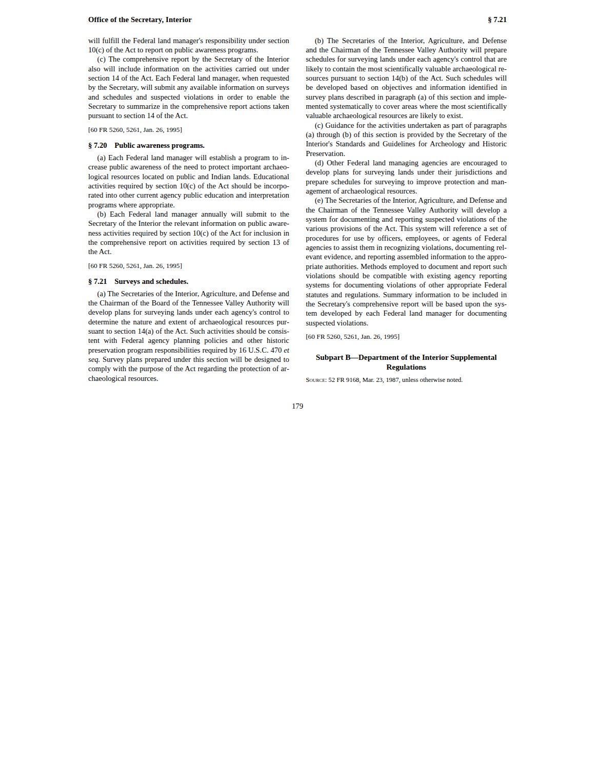Office of the Secretary, Interior § 7.21
will fulfill the Federal land manager's responsibility under section 10(c) of the Act to report on public awareness programs.
(c) The comprehensive report by the Secretary of the Interior also will include information on the activities carried out under section 14 of the Act. Each Federal land manager, when requested by the Secretary, will submit any available information on surveys and schedules and suspected violations in order to enable the Secretary to summarize in the comprehensive report actions taken pursuant to section 14 of the Act.
[60 FR 5260, 5261, Jan. 26, 1995]
§ 7.20 Public awareness programs.
(a) Each Federal land manager will establish a program to increase public awareness of the need to protect important archaeological resources located on public and Indian lands. Educational activities required by section 10(c) of the Act should be incorporated into other current agency public education and interpretation programs where appropriate.
(b) Each Federal land manager annually will submit to the Secretary of the Interior the relevant information on public awareness activities required by section 10(c) of the Act for inclusion in the comprehensive report on activities required by section 13 of the Act.
[60 FR 5260, 5261, Jan. 26, 1995]
§ 7.21 Surveys and schedules.
(a) The Secretaries of the Interior, Agriculture, and Defense and the Chairman of the Board of the Tennessee Valley Authority will develop plans for surveying lands under each agency's control to determine the nature and extent of archaeological resources pursuant to section 14(a) of the Act. Such activities should be consistent with Federal agency planning policies and other historic preservation program responsibilities required by 16 U.S.C. 470 et seq. Survey plans prepared under this section will be designed to comply with the purpose of the Act regarding the protection of archaeological resources.
(b) The Secretaries of the Interior, Agriculture, and Defense and the Chairman of the Tennessee Valley Authority will prepare schedules for surveying lands under each agency's control that are likely to contain the most scientifically valuable archaeological resources pursuant to section 14(b) of the Act. Such schedules will be developed based on objectives and information identified in survey plans described in paragraph (a) of this section and implemented systematically to cover areas where the most scientifically valuable archaeological resources are likely to exist.
(c) Guidance for the activities undertaken as part of paragraphs (a) through (b) of this section is provided by the Secretary of the Interior's Standards and Guidelines for Archeology and Historic Preservation.
(d) Other Federal land managing agencies are encouraged to develop plans for surveying lands under their jurisdictions and prepare schedules for surveying to improve protection and management of archaeological resources.
(e) The Secretaries of the Interior, Agriculture, and Defense and the Chairman of the Tennessee Valley Authority will develop a system for documenting and reporting suspected violations of the various provisions of the Act. This system will reference a set of procedures for use by officers, employees, or agents of Federal agencies to assist them in recognizing violations, documenting relevant evidence, and reporting assembled information to the appropriate authorities. Methods employed to document and report such violations should be compatible with existing agency reporting systems for documenting violations of other appropriate Federal statutes and regulations. Summary information to be included in the Secretary's comprehensive report will be based upon the system developed by each Federal land manager for documenting suspected violations.
[60 FR 5260, 5261, Jan. 26, 1995]
Subpart B—Department of the Interior Supplemental Regulations
Source: 52 FR 9168, Mar. 23, 1987, unless otherwise noted.
179